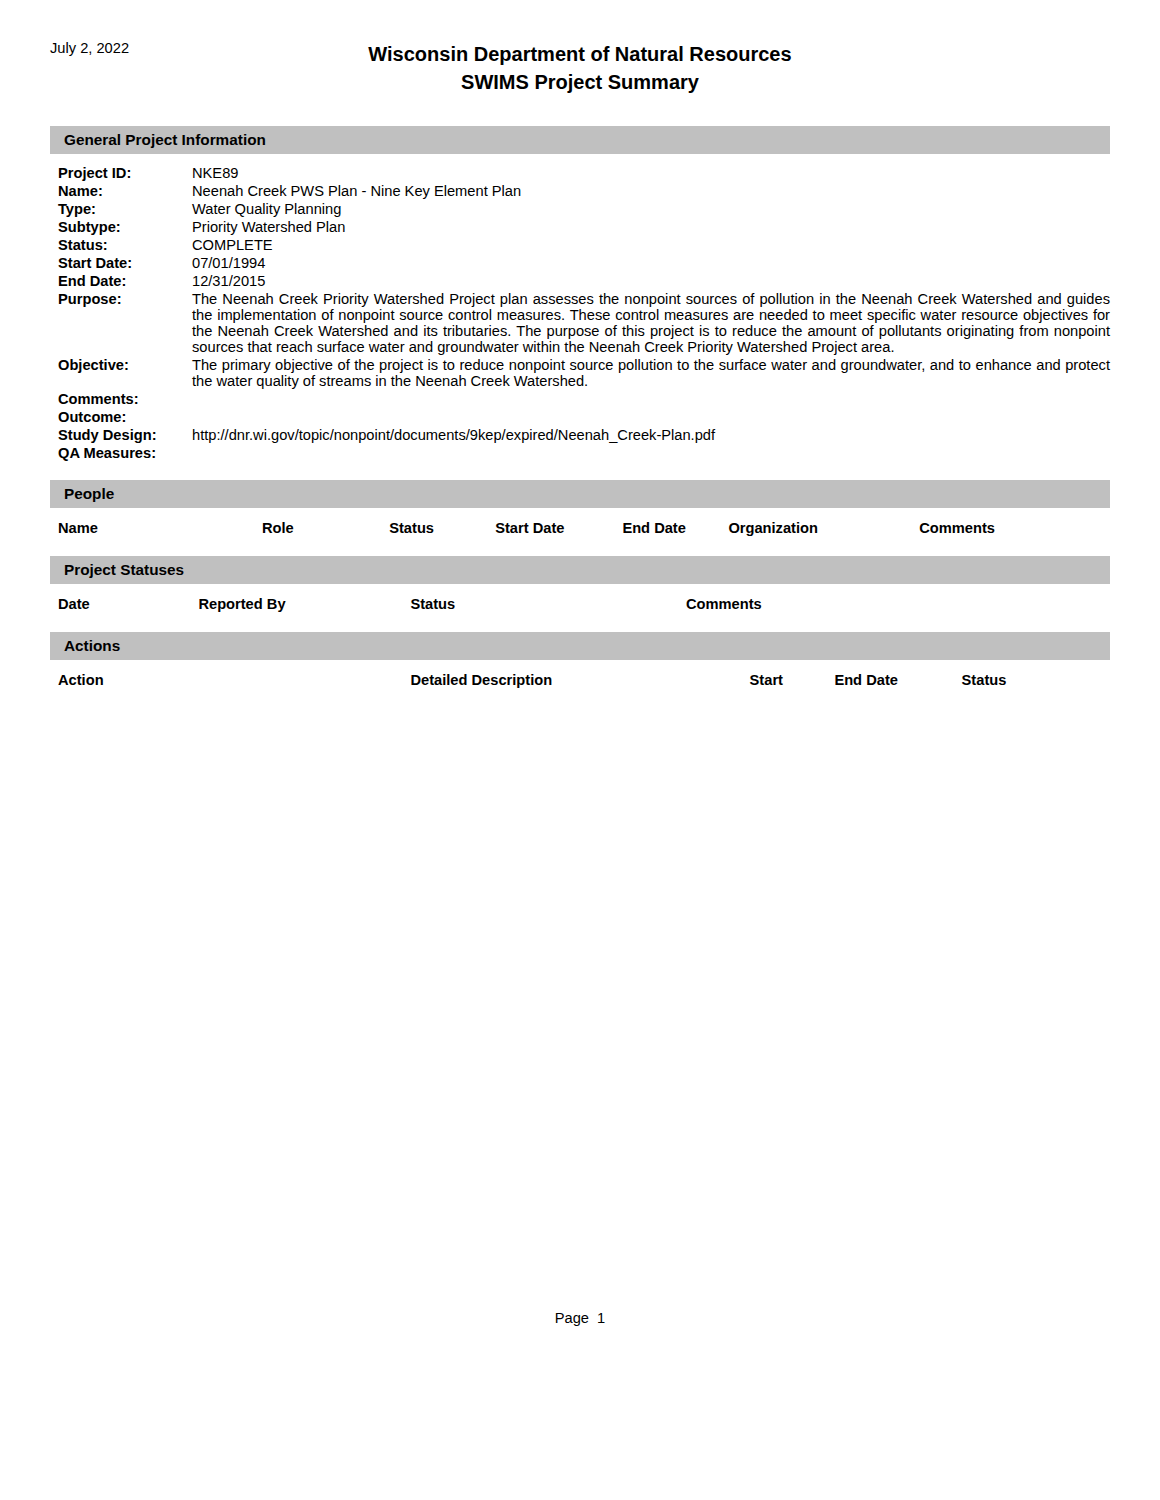July 2, 2022
Wisconsin Department of Natural Resources
SWIMS Project Summary
General Project Information
| Project ID: | NKE89 |
| Name: | Neenah Creek PWS Plan - Nine Key Element Plan |
| Type: | Water Quality Planning |
| Subtype: | Priority Watershed Plan |
| Status: | COMPLETE |
| Start Date: | 07/01/1994 |
| End Date: | 12/31/2015 |
| Purpose: | The Neenah Creek Priority Watershed Project plan assesses the nonpoint sources of pollution in the Neenah Creek Watershed and guides the implementation of nonpoint source control measures. These control measures are needed to meet specific water resource objectives for the Neenah Creek Watershed and its tributaries. The purpose of this project is to reduce the amount of pollutants originating from nonpoint sources that reach surface water and groundwater within the Neenah Creek Priority Watershed Project area. |
| Objective: | The primary objective of the project is to reduce nonpoint source pollution to the surface water and groundwater, and to enhance and protect the water quality of streams in the Neenah Creek Watershed. |
| Comments: | |
| Outcome: | |
| Study Design: | http://dnr.wi.gov/topic/nonpoint/documents/9kep/expired/Neenah_Creek-Plan.pdf |
| QA Measures: | |
People
| Name | Role | Status | Start Date | End Date | Organization | Comments |
| --- | --- | --- | --- | --- | --- | --- |
Project Statuses
| Date | Reported By | Status | Comments |
| --- | --- | --- | --- |
Actions
| Action | Detailed Description | Start | End Date | Status |
| --- | --- | --- | --- | --- |
Page 1